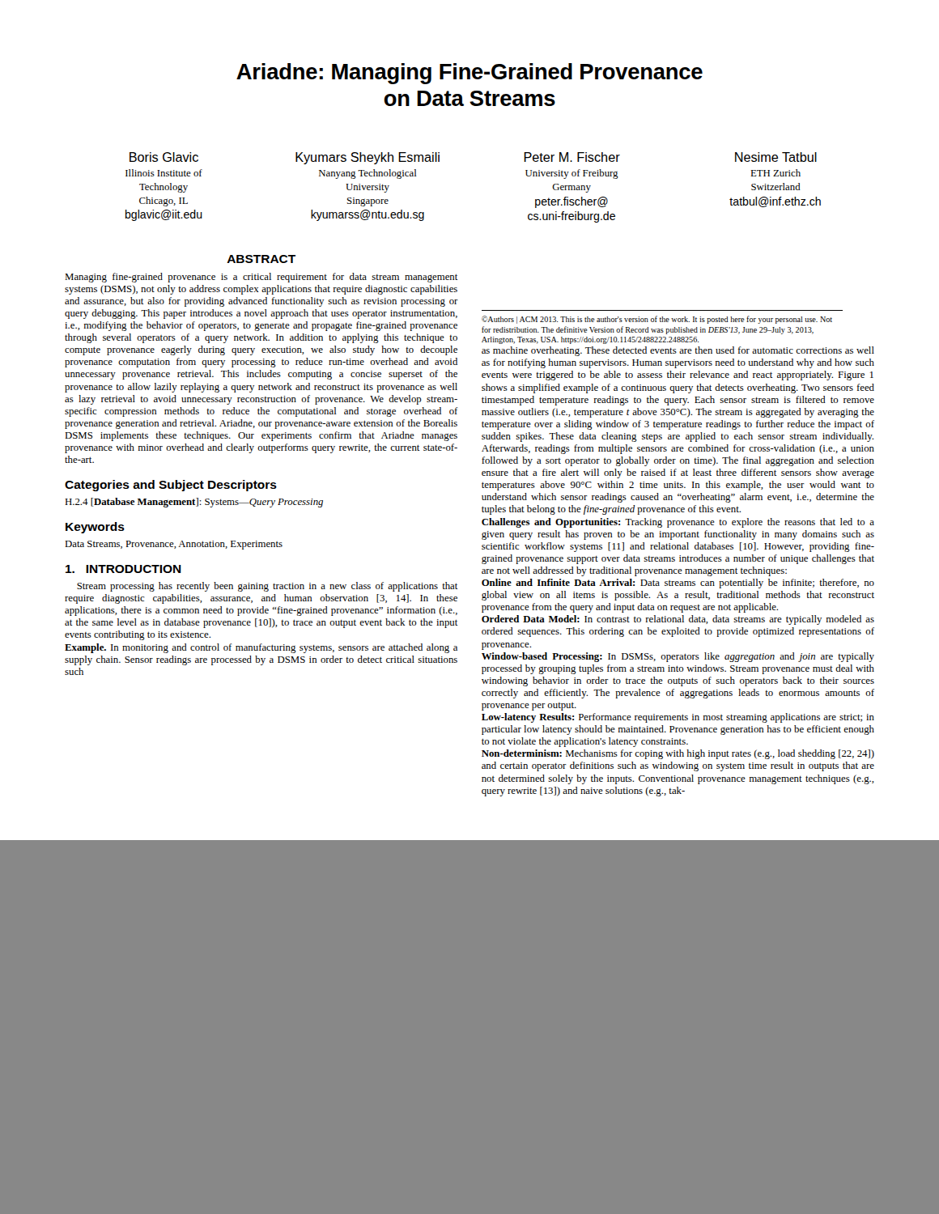Ariadne: Managing Fine-Grained Provenance
on Data Streams
Boris Glavic Illinois Institute of
Technology
Chicago, IL bglavic@iit.edu
Kyumars Sheykh Esmaili Nanyang Technological
University
Singapore kyumarss@ntu.edu.sg
Peter M. Fischer University of Freiburg
Germany peter.fischer@
cs.uni-freiburg.de
Nesime Tatbul ETH Zurich
Switzerland tatbul@inf.ethz.ch
ABSTRACT
Managing fine-grained provenance is a critical requirement for data stream management systems (DSMS), not only to address complex applications that require diagnostic capabilities and assurance, but also for providing advanced functionality such as revision processing or query debugging. This paper introduces a novel approach that uses operator instrumentation, i.e., modifying the behavior of operators, to generate and propagate fine-grained provenance through several operators of a query network. In addition to applying this technique to compute provenance eagerly during query execution, we also study how to decouple provenance computation from query processing to reduce run-time overhead and avoid unnecessary provenance retrieval. This includes computing a concise superset of the provenance to allow lazily replaying a query network and reconstruct its provenance as well as lazy retrieval to avoid unnecessary reconstruction of provenance. We develop stream-specific compression methods to reduce the computational and storage overhead of provenance generation and retrieval. Ariadne, our provenance-aware extension of the Borealis DSMS implements these techniques. Our experiments confirm that Ariadne manages provenance with minor overhead and clearly outperforms query rewrite, the current state-of-the-art.
Categories and Subject Descriptors
H.2.4 [Database Management]: Systems—Query Processing
Keywords
Data Streams, Provenance, Annotation, Experiments
1. INTRODUCTION
Stream processing has recently been gaining traction in a new class of applications that require diagnostic capabilities, assurance, and human observation [3, 14]. In these applications, there is a common need to provide “fine-grained provenance” information (i.e., at the same level as in database provenance [10]), to trace an output event back to the input events contributing to its existence.
Example. In monitoring and control of manufacturing systems, sensors are attached along a supply chain. Sensor readings are processed by a DSMS in order to detect critical situations such
©Authors | ACM 2013. This is the author's version of the work. It is posted here for your personal use. Not for redistribution. The definitive Version of Record was published in DEBS'13, June 29–July 3, 2013, Arlington, Texas, USA. https://doi.org/10.1145/2488222.2488256.
as machine overheating. These detected events are then used for automatic corrections as well as for notifying human supervisors. Human supervisors need to understand why and how such events were triggered to be able to assess their relevance and react appropriately. Figure 1 shows a simplified example of a continuous query that detects overheating. Two sensors feed timestamped temperature readings to the query. Each sensor stream is filtered to remove massive outliers (i.e., temperature t above 350°C). The stream is aggregated by averaging the temperature over a sliding window of 3 temperature readings to further reduce the impact of sudden spikes. These data cleaning steps are applied to each sensor stream individually. Afterwards, readings from multiple sensors are combined for cross-validation (i.e., a union followed by a sort operator to globally order on time). The final aggregation and selection ensure that a fire alert will only be raised if at least three different sensors show average temperatures above 90°C within 2 time units. In this example, the user would want to understand which sensor readings caused an “overheating” alarm event, i.e., determine the tuples that belong to the fine-grained provenance of this event.
Challenges and Opportunities: Tracking provenance to explore the reasons that led to a given query result has proven to be an important functionality in many domains such as scientific workflow systems [11] and relational databases [10]. However, providing fine-grained provenance support over data streams introduces a number of unique challenges that are not well addressed by traditional provenance management techniques:
Online and Infinite Data Arrival: Data streams can potentially be infinite; therefore, no global view on all items is possible. As a result, traditional methods that reconstruct provenance from the query and input data on request are not applicable.
Ordered Data Model: In contrast to relational data, data streams are typically modeled as ordered sequences. This ordering can be exploited to provide optimized representations of provenance.
Window-based Processing: In DSMSs, operators like aggregation and join are typically processed by grouping tuples from a stream into windows. Stream provenance must deal with windowing behavior in order to trace the outputs of such operators back to their sources correctly and efficiently. The prevalence of aggregations leads to enormous amounts of provenance per output.
Low-latency Results: Performance requirements in most streaming applications are strict; in particular low latency should be maintained. Provenance generation has to be efficient enough to not violate the application's latency constraints.
Non-determinism: Mechanisms for coping with high input rates (e.g., load shedding [22, 24]) and certain operator definitions such as windowing on system time result in outputs that are not determined solely by the inputs. Conventional provenance management techniques (e.g., query rewrite [13]) and naive solutions (e.g., tak-